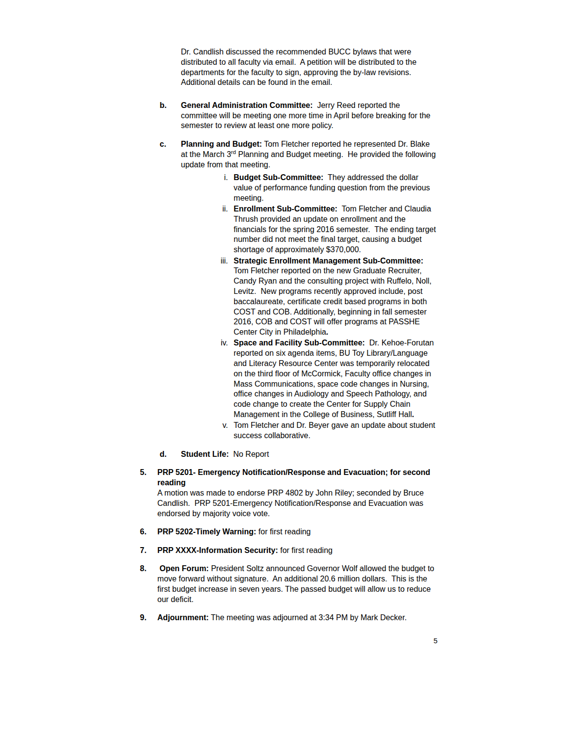Dr. Candlish discussed the recommended BUCC bylaws that were distributed to all faculty via email. A petition will be distributed to the departments for the faculty to sign, approving the by-law revisions. Additional details can be found in the email.
b. General Administration Committee: Jerry Reed reported the committee will be meeting one more time in April before breaking for the semester to review at least one more policy.
c. Planning and Budget: Tom Fletcher reported he represented Dr. Blake at the March 3rd Planning and Budget meeting. He provided the following update from that meeting.
i. Budget Sub-Committee: They addressed the dollar value of performance funding question from the previous meeting.
ii. Enrollment Sub-Committee: Tom Fletcher and Claudia Thrush provided an update on enrollment and the financials for the spring 2016 semester. The ending target number did not meet the final target, causing a budget shortage of approximately $370,000.
iii. Strategic Enrollment Management Sub-Committee: Tom Fletcher reported on the new Graduate Recruiter, Candy Ryan and the consulting project with Ruffelo, Noll, Levitz. New programs recently approved include, post baccalaureate, certificate credit based programs in both COST and COB. Additionally, beginning in fall semester 2016, COB and COST will offer programs at PASSHE Center City in Philadelphia.
iv. Space and Facility Sub-Committee: Dr. Kehoe-Forutan reported on six agenda items, BU Toy Library/Language and Literacy Resource Center was temporarily relocated on the third floor of McCormick, Faculty office changes in Mass Communications, space code changes in Nursing, office changes in Audiology and Speech Pathology, and code change to create the Center for Supply Chain Management in the College of Business, Sutliff Hall.
v. Tom Fletcher and Dr. Beyer gave an update about student success collaborative.
d. Student Life: No Report
5. PRP 5201- Emergency Notification/Response and Evacuation; for second reading
A motion was made to endorse PRP 4802 by John Riley; seconded by Bruce Candlish. PRP 5201-Emergency Notification/Response and Evacuation was endorsed by majority voice vote.
6. PRP 5202-Timely Warning: for first reading
7. PRP XXXX-Information Security: for first reading
8. Open Forum: President Soltz announced Governor Wolf allowed the budget to move forward without signature. An additional 20.6 million dollars. This is the first budget increase in seven years. The passed budget will allow us to reduce our deficit.
9. Adjournment: The meeting was adjourned at 3:34 PM by Mark Decker.
5